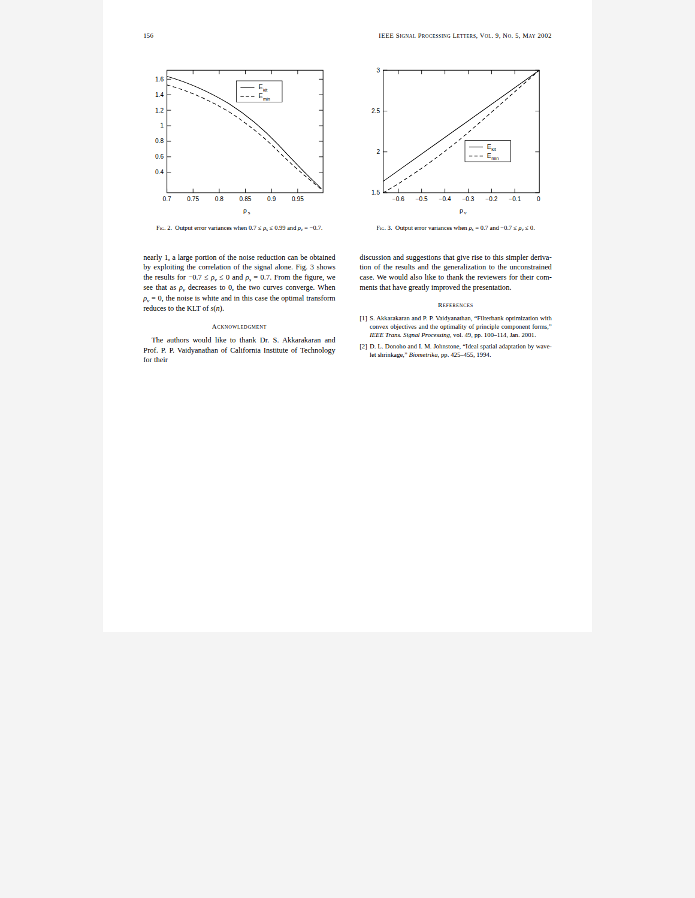156 IEEE Signal Processing Letters, Vol. 9, No. 5, May 2002
1.6 1.4 1.2 1 0.8 0.6 0.4 0.7 0.75 0.8 0.85 0.9 0.95 ρ s E klt E min
Fig. 2. Output error variances when 0.7 ≤ ρs ≤ 0.99 and ρν = −0.7.
3 2.5 2 1.5 −0.6 −0.5 −0.4 −0.3 −0.2 −0.1 0 ρ ν E klt E min
Fig. 3. Output error variances when ρs = 0.7 and −0.7 ≤ ρν ≤ 0.
nearly 1, a large portion of the noise reduction can be obtained by exploiting the correlation of the signal alone. Fig. 3 shows the results for −0.7 ≤ ρν ≤ 0 and ρs = 0.7. From the figure, we see that as ρν decreases to 0, the two curves converge. When ρν = 0, the noise is white and in this case the optimal transform reduces to the KLT of s(n).
Acknowledgment
The authors would like to thank Dr. S. Akkarakaran and Prof. P. P. Vaidyanathan of California Institute of Technology for their
discussion and suggestions that give rise to this simpler derivation of the results and the generalization to the unconstrained case. We would also like to thank the reviewers for their comments that have greatly improved the presentation.
References
[1] S. Akkarakaran and P. P. Vaidyanathan, “Filterbank optimization with convex objectives and the optimality of principle component forms,” IEEE Trans. Signal Processing, vol. 49, pp. 100–114, Jan. 2001.
[2] D. L. Donoho and I. M. Johnstone, “Ideal spatial adaptation by wavelet shrinkage,” Biometrika, pp. 425–455, 1994.